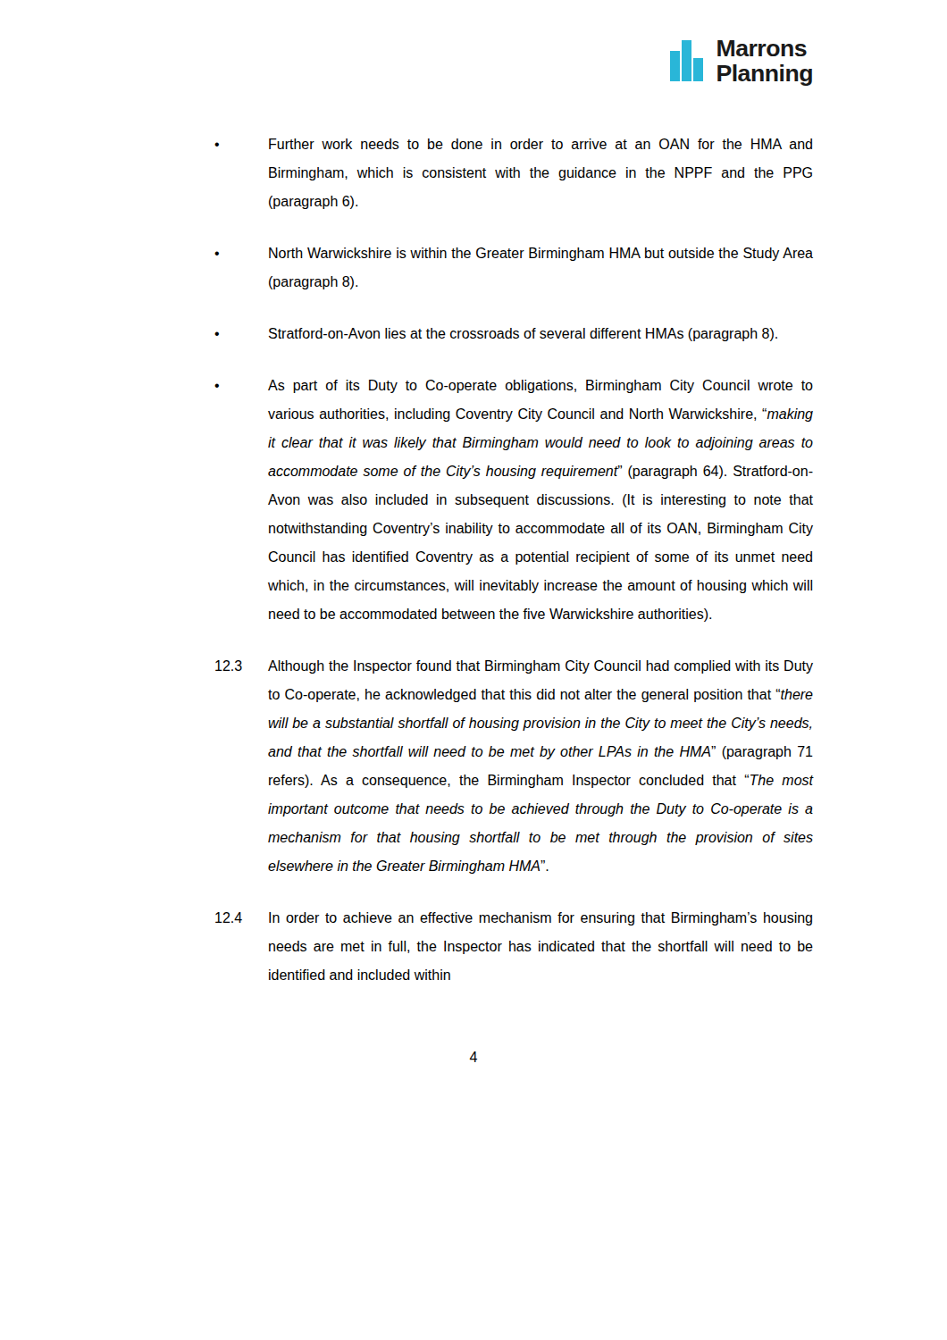Marrons
Planning
Further work needs to be done in order to arrive at an OAN for the HMA and Birmingham, which is consistent with the guidance in the NPPF and the PPG (paragraph 6).
North Warwickshire is within the Greater Birmingham HMA but outside the Study Area (paragraph 8).
Stratford-on-Avon lies at the crossroads of several different HMAs (paragraph 8).
As part of its Duty to Co-operate obligations, Birmingham City Council wrote to various authorities, including Coventry City Council and North Warwickshire, “making it clear that it was likely that Birmingham would need to look to adjoining areas to accommodate some of the City’s housing requirement” (paragraph 64). Stratford-on-Avon was also included in subsequent discussions. (It is interesting to note that notwithstanding Coventry’s inability to accommodate all of its OAN, Birmingham City Council has identified Coventry as a potential recipient of some of its unmet need which, in the circumstances, will inevitably increase the amount of housing which will need to be accommodated between the five Warwickshire authorities).
12.3 Although the Inspector found that Birmingham City Council had complied with its Duty to Co-operate, he acknowledged that this did not alter the general position that “there will be a substantial shortfall of housing provision in the City to meet the City’s needs, and that the shortfall will need to be met by other LPAs in the HMA” (paragraph 71 refers). As a consequence, the Birmingham Inspector concluded that “The most important outcome that needs to be achieved through the Duty to Co-operate is a mechanism for that housing shortfall to be met through the provision of sites elsewhere in the Greater Birmingham HMA”.
12.4 In order to achieve an effective mechanism for ensuring that Birmingham’s housing needs are met in full, the Inspector has indicated that the shortfall will need to be identified and included within
4